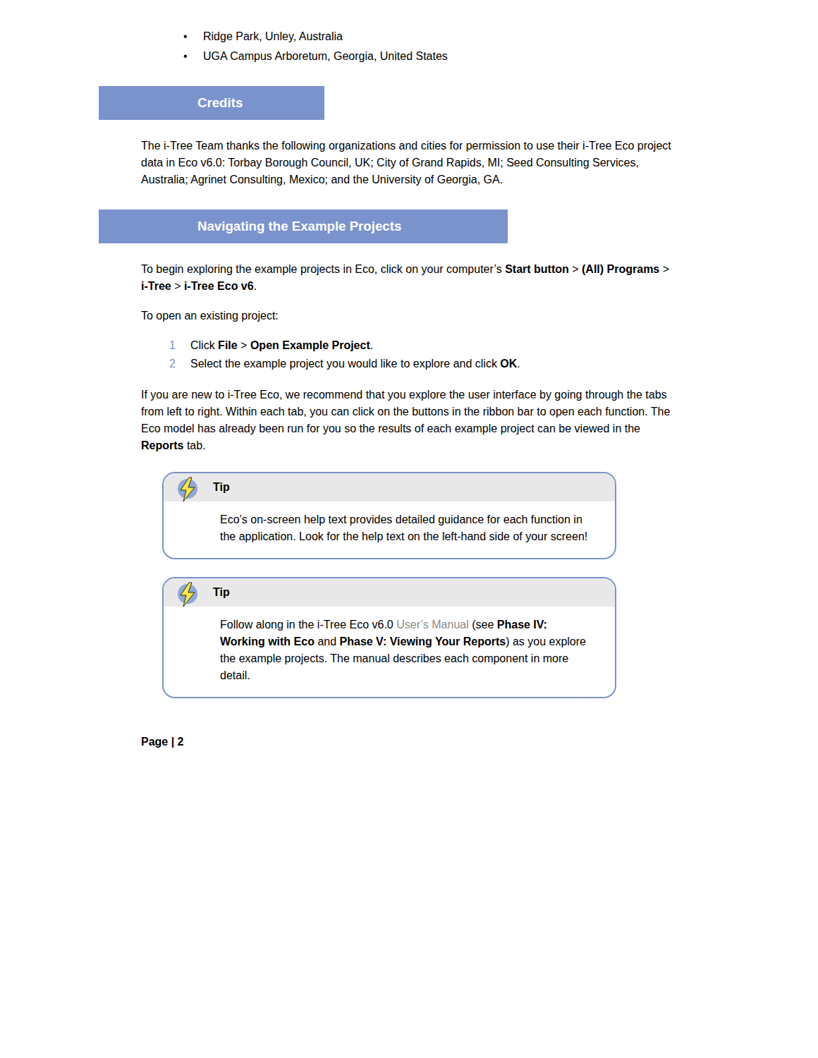Ridge Park, Unley, Australia
UGA Campus Arboretum, Georgia, United States
Credits
The i-Tree Team thanks the following organizations and cities for permission to use their i-Tree Eco project data in Eco v6.0: Torbay Borough Council, UK; City of Grand Rapids, MI; Seed Consulting Services, Australia; Agrinet Consulting, Mexico; and the University of Georgia, GA.
Navigating the Example Projects
To begin exploring the example projects in Eco, click on your computer’s Start button > (All) Programs > i-Tree > i-Tree Eco v6.
To open an existing project:
Click File > Open Example Project.
Select the example project you would like to explore and click OK.
If you are new to i-Tree Eco, we recommend that you explore the user interface by going through the tabs from left to right. Within each tab, you can click on the buttons in the ribbon bar to open each function. The Eco model has already been run for you so the results of each example project can be viewed in the Reports tab.
Tip
Eco’s on-screen help text provides detailed guidance for each function in the application. Look for the help text on the left-hand side of your screen!
Tip
Follow along in the i-Tree Eco v6.0 User’s Manual (see Phase IV: Working with Eco and Phase V: Viewing Your Reports) as you explore the example projects. The manual describes each component in more detail.
Page | 2